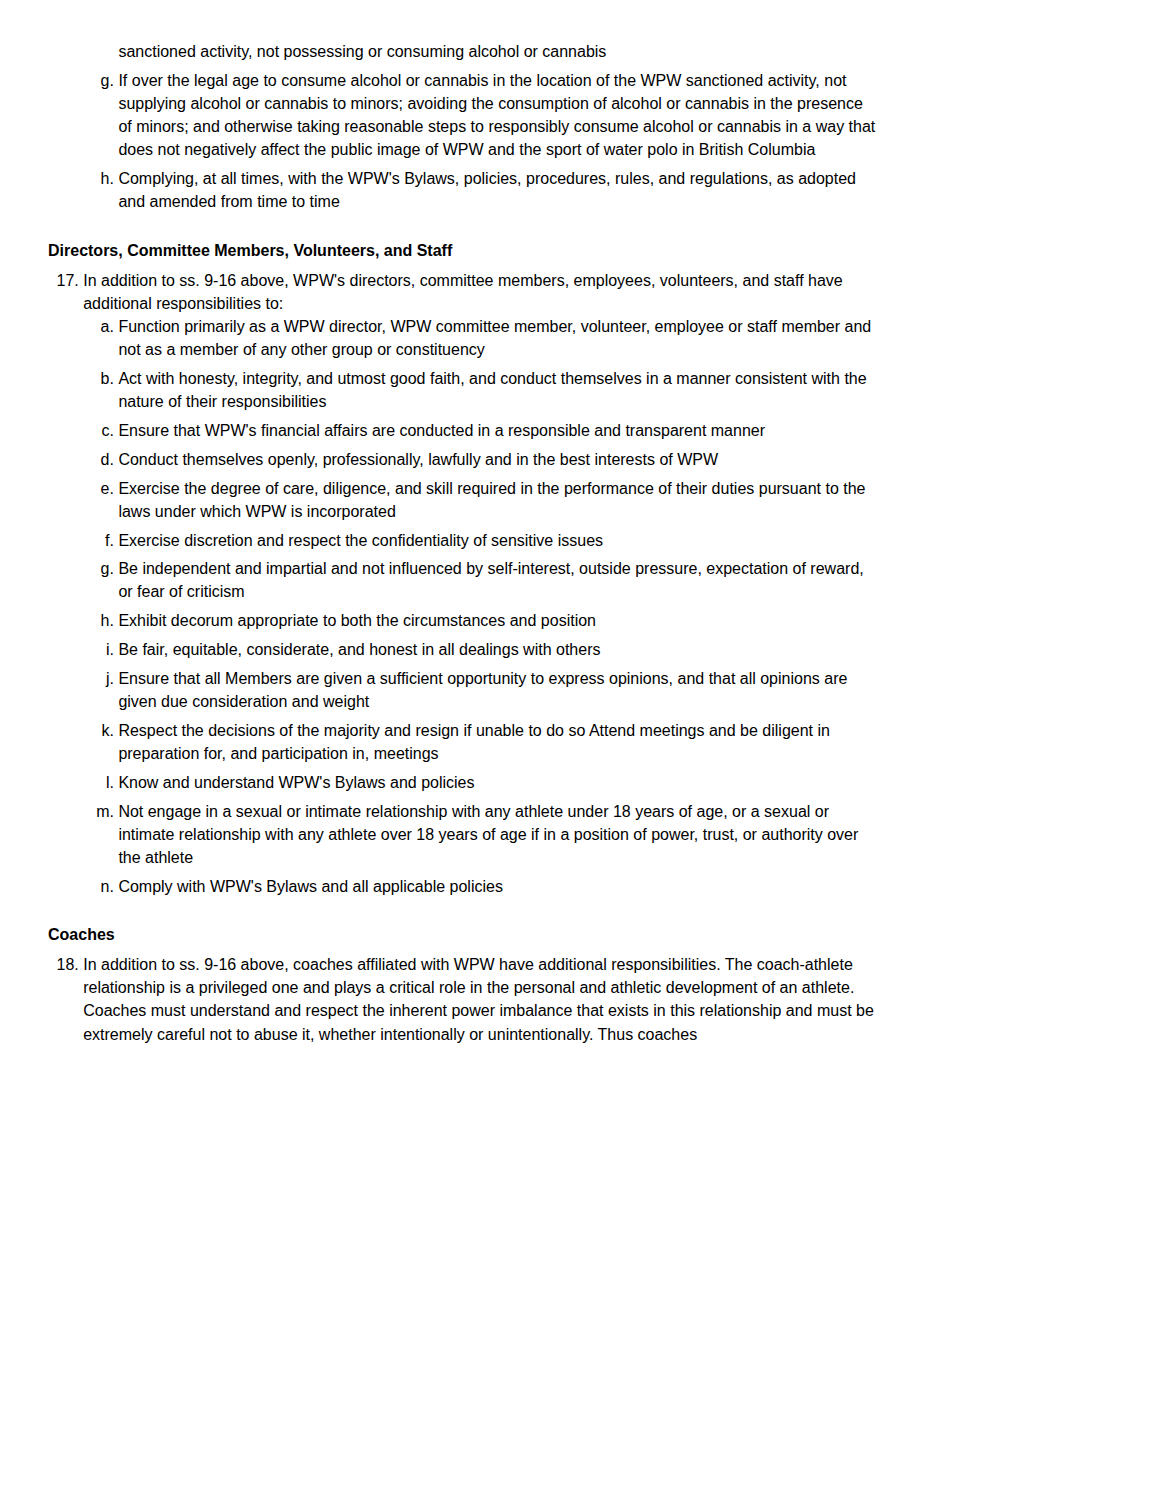sanctioned activity, not possessing or consuming alcohol or cannabis
If over the legal age to consume alcohol or cannabis in the location of the WPW sanctioned activity, not supplying alcohol or cannabis to minors; avoiding the consumption of alcohol or cannabis in the presence of minors; and otherwise taking reasonable steps to responsibly consume alcohol or cannabis in a way that does not negatively affect the public image of WPW and the sport of water polo in British Columbia
Complying, at all times, with the WPW's Bylaws, policies, procedures, rules, and regulations, as adopted and amended from time to time
Directors, Committee Members, Volunteers, and Staff
In addition to ss. 9-16 above, WPW's directors, committee members, employees, volunteers, and staff have additional responsibilities to:
Function primarily as a WPW director, WPW committee member, volunteer, employee or staff member and not as a member of any other group or constituency
Act with honesty, integrity, and utmost good faith, and conduct themselves in a manner consistent with the nature of their responsibilities
Ensure that WPW's financial affairs are conducted in a responsible and transparent manner
Conduct themselves openly, professionally, lawfully and in the best interests of WPW
Exercise the degree of care, diligence, and skill required in the performance of their duties pursuant to the laws under which WPW is incorporated
Exercise discretion and respect the confidentiality of sensitive issues
Be independent and impartial and not influenced by self-interest, outside pressure, expectation of reward, or fear of criticism
Exhibit decorum appropriate to both the circumstances and position
Be fair, equitable, considerate, and honest in all dealings with others
Ensure that all Members are given a sufficient opportunity to express opinions, and that all opinions are given due consideration and weight
Respect the decisions of the majority and resign if unable to do so Attend meetings and be diligent in preparation for, and participation in, meetings
Know and understand WPW's Bylaws and policies
Not engage in a sexual or intimate relationship with any athlete under 18 years of age, or a sexual or intimate relationship with any athlete over 18 years of age if in a position of power, trust, or authority over the athlete
Comply with WPW's Bylaws and all applicable policies
Coaches
In addition to ss. 9-16 above, coaches affiliated with WPW have additional responsibilities. The coach-athlete relationship is a privileged one and plays a critical role in the personal and athletic development of an athlete. Coaches must understand and respect the inherent power imbalance that exists in this relationship and must be extremely careful not to abuse it, whether intentionally or unintentionally. Thus coaches